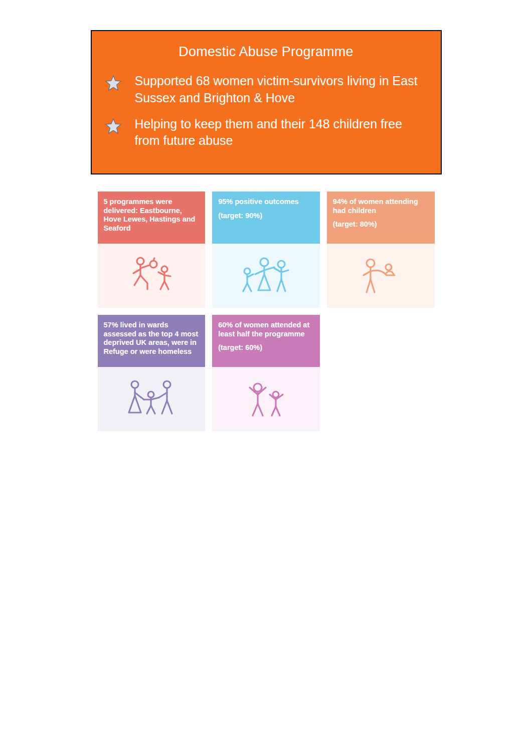Domestic Abuse Programme
Supported 68 women victim-survivors living in East Sussex and Brighton & Hove
Helping to keep them and their 148 children free from future abuse
5 programmes were delivered: Eastbourne, Hove Lewes, Hastings and Seaford
95% positive outcomes(target: 90%)
94% of women attending had children(target: 80%)
57% lived in wards assessed as the top 4 most deprived UK areas, were in Refuge or were homeless
60% of women attended at least half the programme(target: 60%)